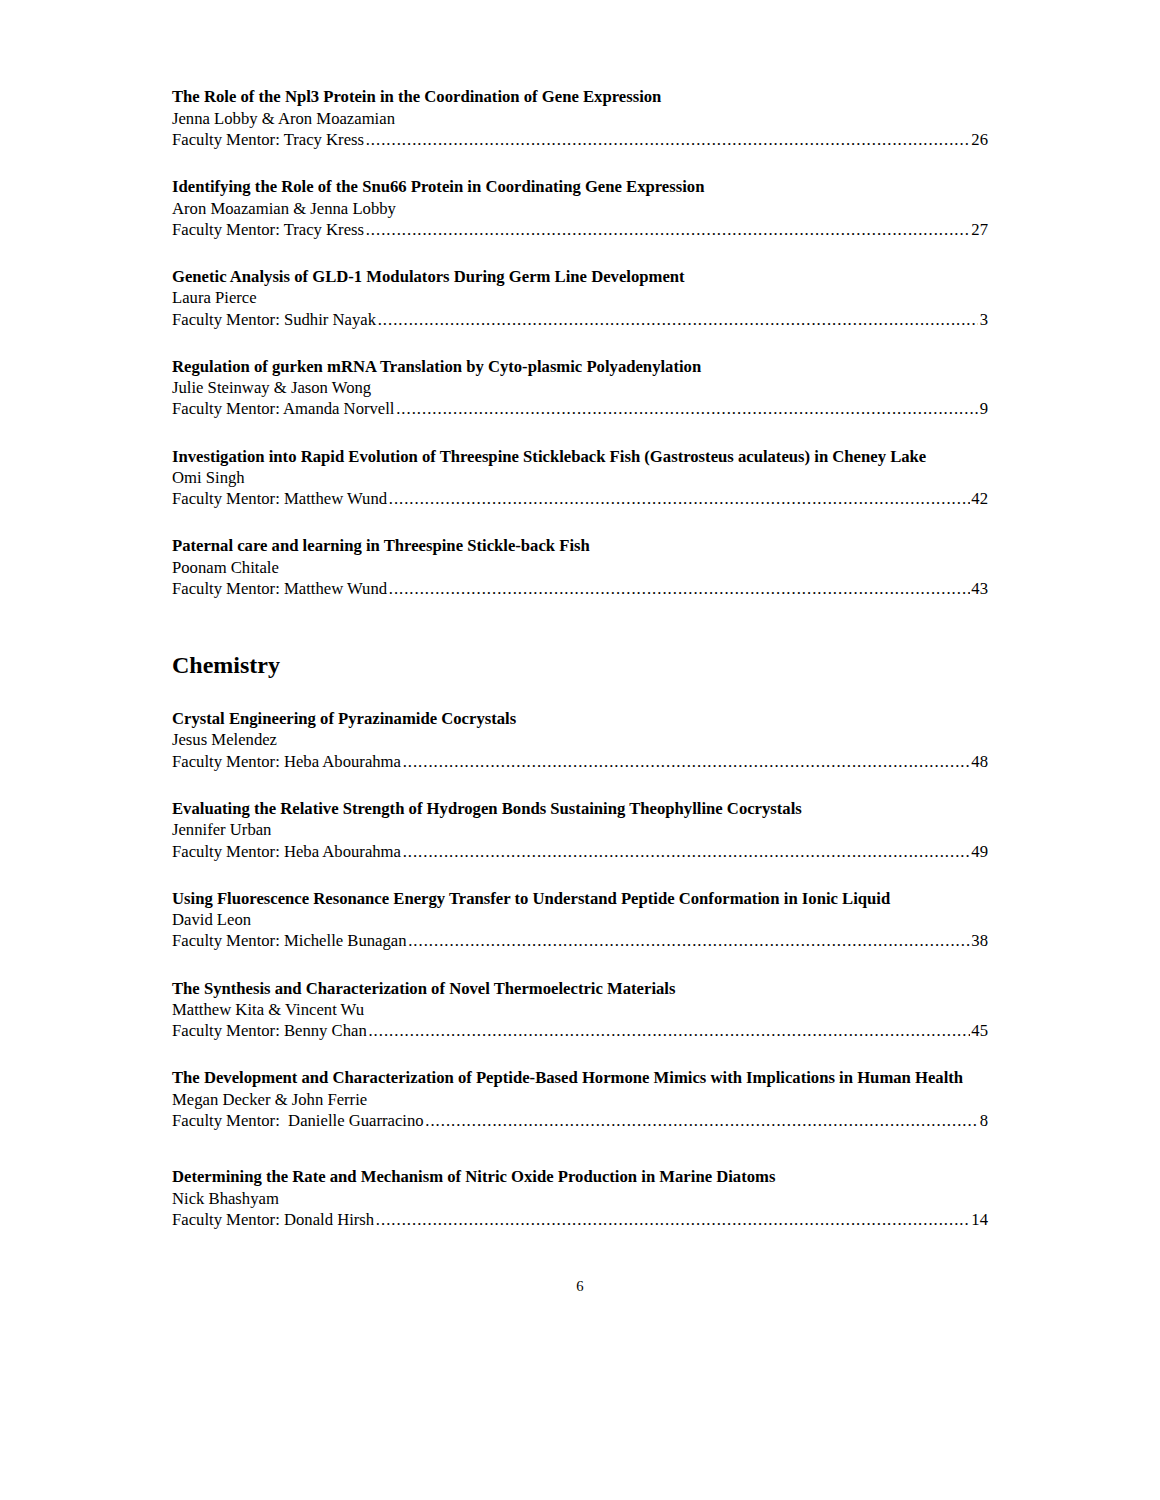The Role of the Npl3 Protein in the Coordination of Gene Expression
Jenna Lobby & Aron Moazamian
Faculty Mentor: Tracy Kress........................................................................................................................................... 26
Identifying the Role of the Snu66 Protein in Coordinating Gene Expression
Aron Moazamian & Jenna Lobby
Faculty Mentor: Tracy Kress........................................................................................................................................... 27
Genetic Analysis of GLD-1 Modulators During Germ Line Development
Laura Pierce
Faculty Mentor: Sudhir Nayak......................................................................................................................................... 3
Regulation of gurken mRNA Translation by Cyto-plasmic Polyadenylation
Julie Steinway & Jason Wong
Faculty Mentor: Amanda Norvell..................................................................................................................................... 9
Investigation into Rapid Evolution of Threespine Stickleback Fish (Gastrosteus aculateus) in Cheney Lake
Omi Singh
Faculty Mentor: Matthew Wund..................................................................................................................................... 42
Paternal care and learning in Threespine Stickle-back Fish
Poonam Chitale
Faculty Mentor: Matthew Wund..................................................................................................................................... 43
Chemistry
Crystal Engineering of Pyrazinamide Cocrystals
Jesus Melendez
Faculty Mentor: Heba Abourahma.................................................................................................................................. 48
Evaluating the Relative Strength of Hydrogen Bonds Sustaining Theophylline Cocrystals
Jennifer Urban
Faculty Mentor: Heba Abourahma.................................................................................................................................. 49
Using Fluorescence Resonance Energy Transfer to Understand Peptide Conformation in Ionic Liquid
David Leon
Faculty Mentor: Michelle Bunagan................................................................................................................................. 38
The Synthesis and Characterization of Novel Thermoelectric Materials
Matthew Kita & Vincent Wu
Faculty Mentor: Benny Chan........................................................................................................................................... 45
The Development and Characterization of Peptide-Based Hormone Mimics with Implications in Human Health
Megan Decker & John Ferrie
Faculty Mentor: Danielle Guarracino............................................................................................................................. 8
Determining the Rate and Mechanism of Nitric Oxide Production in Marine Diatoms
Nick Bhashyam
Faculty Mentor: Donald Hirsh......................................................................................................................................... 14
6